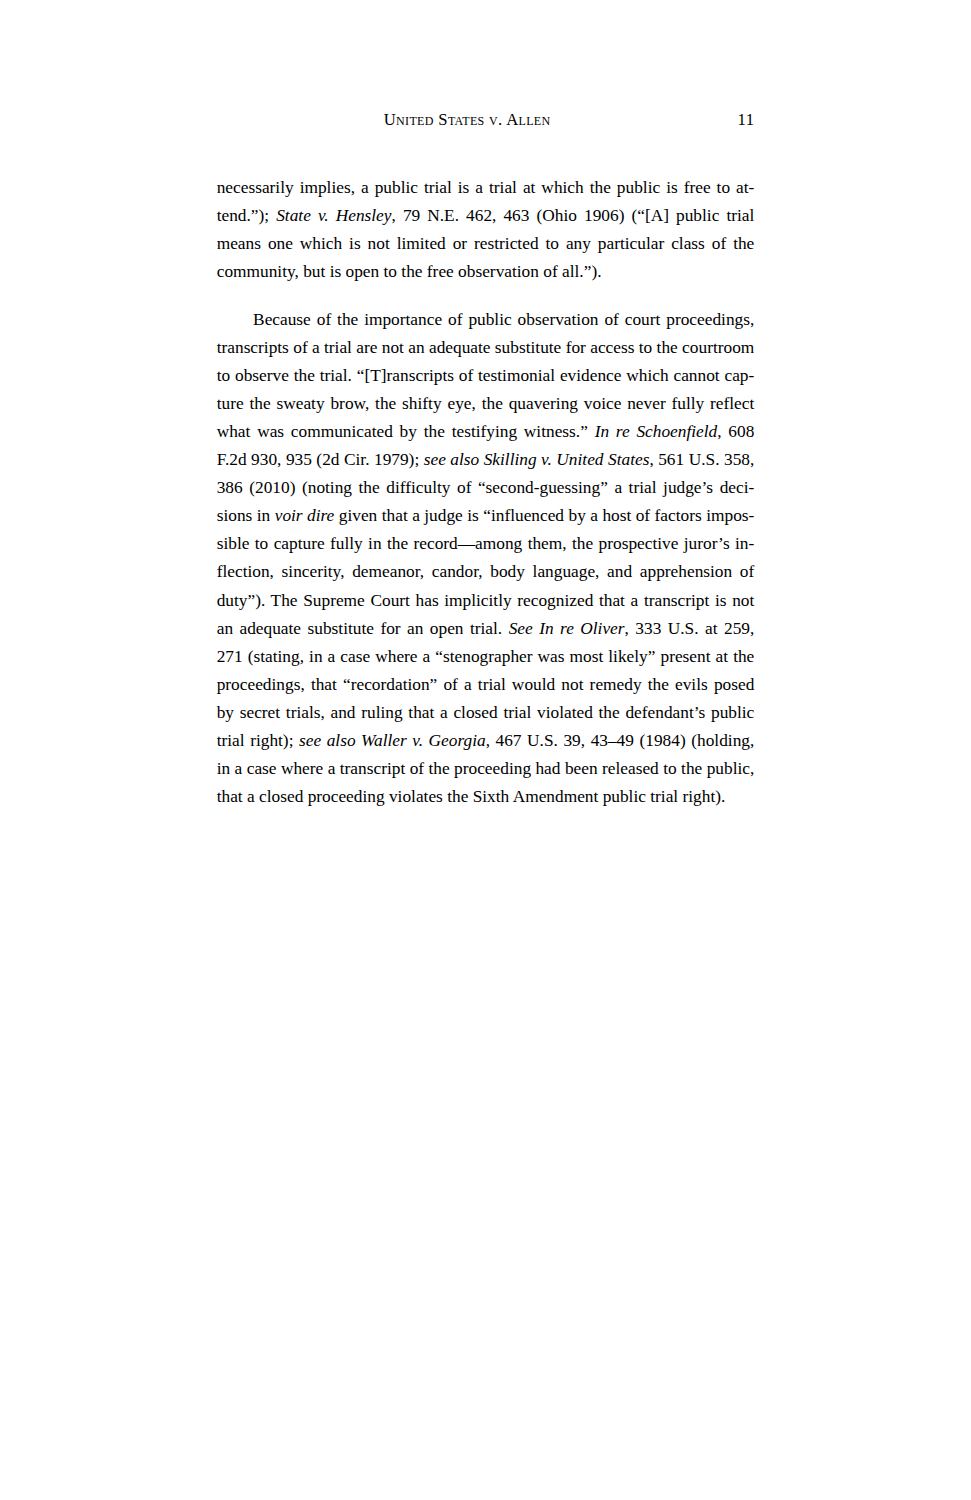United States v. Allen 11
necessarily implies, a public trial is a trial at which the public is free to attend.”); State v. Hensley, 79 N.E. 462, 463 (Ohio 1906) (“[A] public trial means one which is not limited or restricted to any particular class of the community, but is open to the free observation of all.”).
Because of the importance of public observation of court proceedings, transcripts of a trial are not an adequate substitute for access to the courtroom to observe the trial. “[T]ranscripts of testimonial evidence which cannot capture the sweaty brow, the shifty eye, the quavering voice never fully reflect what was communicated by the testifying witness.” In re Schoenfield, 608 F.2d 930, 935 (2d Cir. 1979); see also Skilling v. United States, 561 U.S. 358, 386 (2010) (noting the difficulty of “second-guessing” a trial judge’s decisions in voir dire given that a judge is “influenced by a host of factors impossible to capture fully in the record—among them, the prospective juror’s inflection, sincerity, demeanor, candor, body language, and apprehension of duty”). The Supreme Court has implicitly recognized that a transcript is not an adequate substitute for an open trial. See In re Oliver, 333 U.S. at 259, 271 (stating, in a case where a “stenographer was most likely” present at the proceedings, that “recordation” of a trial would not remedy the evils posed by secret trials, and ruling that a closed trial violated the defendant’s public trial right); see also Waller v. Georgia, 467 U.S. 39, 43–49 (1984) (holding, in a case where a transcript of the proceeding had been released to the public, that a closed proceeding violates the Sixth Amendment public trial right).